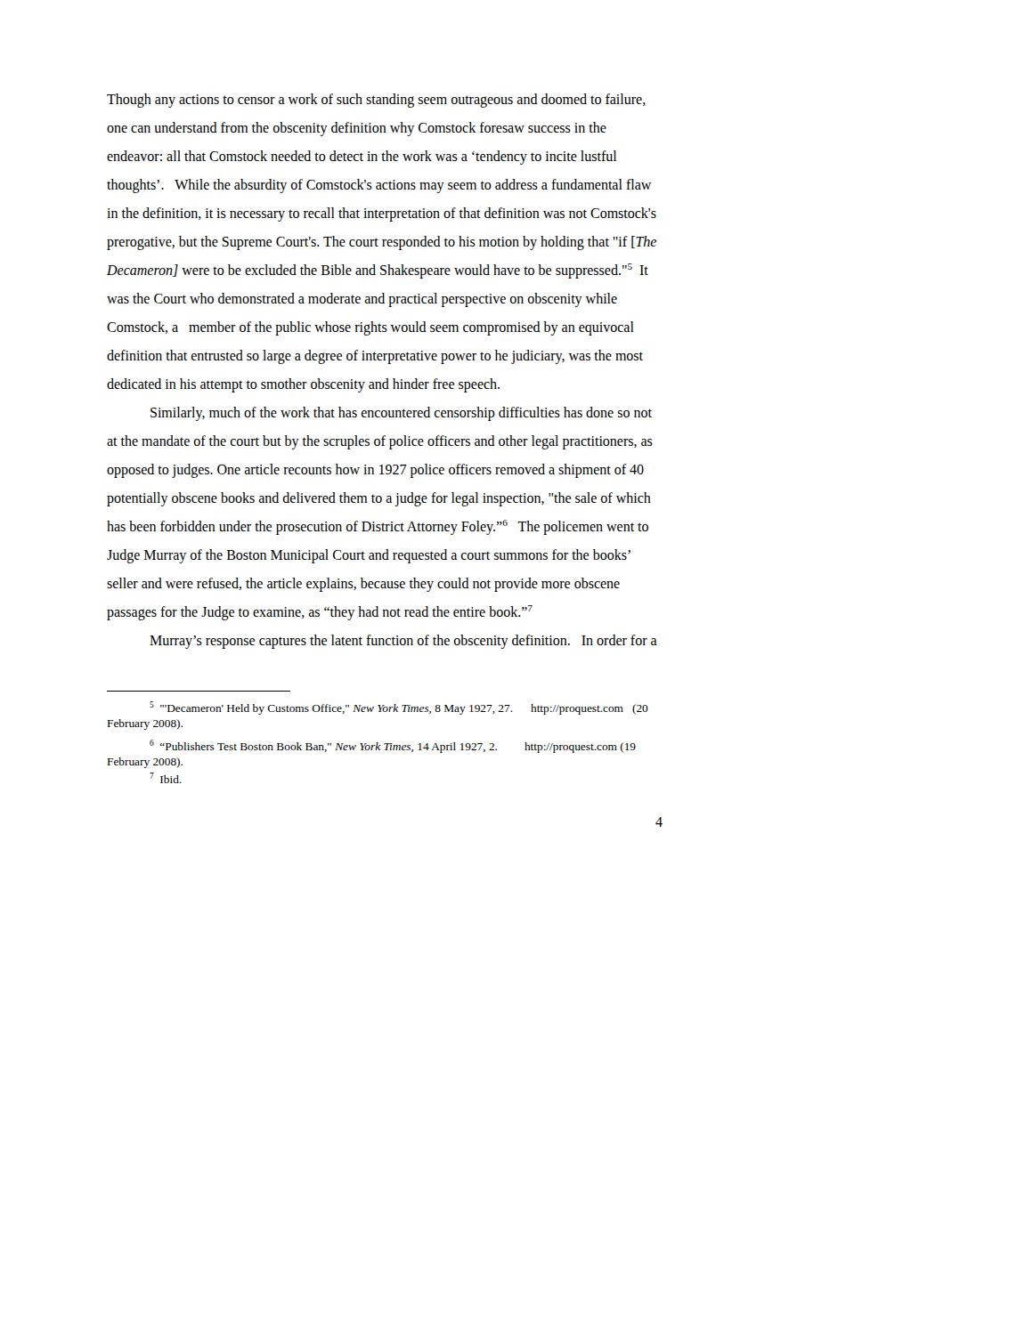Though any actions to censor a work of such standing seem outrageous and doomed to failure, one can understand from the obscenity definition why Comstock foresaw success in the endeavor: all that Comstock needed to detect in the work was a ‘tendency to incite lustful thoughts’. While the absurdity of Comstock's actions may seem to address a fundamental flaw in the definition, it is necessary to recall that interpretation of that definition was not Comstock's prerogative, but the Supreme Court's. The court responded to his motion by holding that "if [The Decameron] were to be excluded the Bible and Shakespeare would have to be suppressed."5 It was the Court who demonstrated a moderate and practical perspective on obscenity while Comstock, a member of the public whose rights would seem compromised by an equivocal definition that entrusted so large a degree of interpretative power to he judiciary, was the most dedicated in his attempt to smother obscenity and hinder free speech.
Similarly, much of the work that has encountered censorship difficulties has done so not at the mandate of the court but by the scruples of police officers and other legal practitioners, as opposed to judges. One article recounts how in 1927 police officers removed a shipment of 40 potentially obscene books and delivered them to a judge for legal inspection, "the sale of which has been forbidden under the prosecution of District Attorney Foley.”6 The policemen went to Judge Murray of the Boston Municipal Court and requested a court summons for the books’ seller and were refused, the article explains, because they could not provide more obscene passages for the Judge to examine, as “they had not read the entire book.”7
Murray’s response captures the latent function of the obscenity definition. In order for a
5 "'Decameron' Held by Customs Office," New York Times, 8 May 1927, 27. http://proquest.com (20 February 2008).
6 “Publishers Test Boston Book Ban," New York Times, 14 April 1927, 2. http://proquest.com (19 February 2008).
7 Ibid.
4